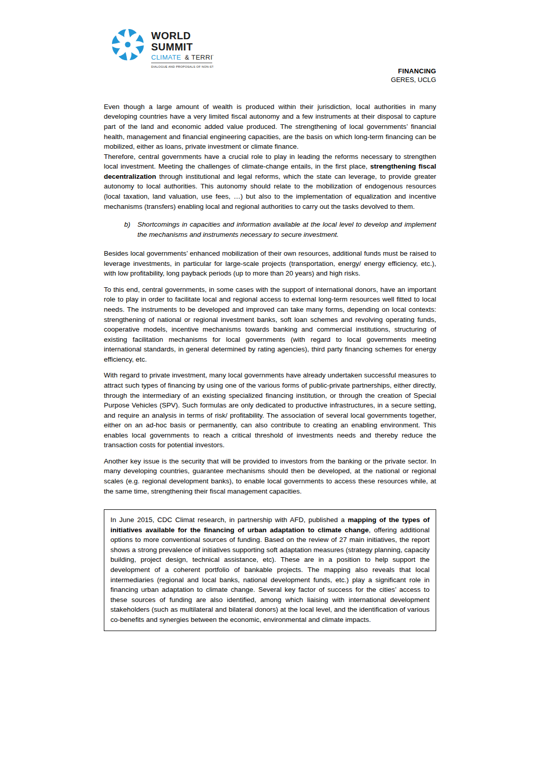WORLD SUMMIT CLIMATE & TERRITORIES DIALOGUE AND PROPOSALS OF NON-STATE ACTORS
FINANCING
GERES, UCLG
Even though a large amount of wealth is produced within their jurisdiction, local authorities in many developing countries have a very limited fiscal autonomy and a few instruments at their disposal to capture part of the land and economic added value produced. The strengthening of local governments’ financial health, management and financial engineering capacities, are the basis on which long-term financing can be mobilized, either as loans, private investment or climate finance.
Therefore, central governments have a crucial role to play in leading the reforms necessary to strengthen local investment. Meeting the challenges of climate-change entails, in the first place, strengthening fiscal decentralization through institutional and legal reforms, which the state can leverage, to provide greater autonomy to local authorities. This autonomy should relate to the mobilization of endogenous resources (local taxation, land valuation, use fees, …) but also to the implementation of equalization and incentive mechanisms (transfers) enabling local and regional authorities to carry out the tasks devolved to them.
b) Shortcomings in capacities and information available at the local level to develop and implement the mechanisms and instruments necessary to secure investment.
Besides local governments’ enhanced mobilization of their own resources, additional funds must be raised to leverage investments, in particular for large-scale projects (transportation, energy/ energy efficiency, etc.), with low profitability, long payback periods (up to more than 20 years) and high risks.
To this end, central governments, in some cases with the support of international donors, have an important role to play in order to facilitate local and regional access to external long-term resources well fitted to local needs. The instruments to be developed and improved can take many forms, depending on local contexts: strengthening of national or regional investment banks, soft loan schemes and revolving operating funds, cooperative models, incentive mechanisms towards banking and commercial institutions, structuring of existing facilitation mechanisms for local governments (with regard to local governments meeting international standards, in general determined by rating agencies), third party financing schemes for energy efficiency, etc.
With regard to private investment, many local governments have already undertaken successful measures to attract such types of financing by using one of the various forms of public-private partnerships, either directly, through the intermediary of an existing specialized financing institution, or through the creation of Special Purpose Vehicles (SPV). Such formulas are only dedicated to productive infrastructures, in a secure setting, and require an analysis in terms of risk/ profitability. The association of several local governments together, either on an ad-hoc basis or permanently, can also contribute to creating an enabling environment. This enables local governments to reach a critical threshold of investments needs and thereby reduce the transaction costs for potential investors.
Another key issue is the security that will be provided to investors from the banking or the private sector. In many developing countries, guarantee mechanisms should then be developed, at the national or regional scales (e.g. regional development banks), to enable local governments to access these resources while, at the same time, strengthening their fiscal management capacities.
In June 2015, CDC Climat research, in partnership with AFD, published a mapping of the types of initiatives available for the financing of urban adaptation to climate change, offering additional options to more conventional sources of funding. Based on the review of 27 main initiatives, the report shows a strong prevalence of initiatives supporting soft adaptation measures (strategy planning, capacity building, project design, technical assistance, etc). These are in a position to help support the development of a coherent portfolio of bankable projects. The mapping also reveals that local intermediaries (regional and local banks, national development funds, etc.) play a significant role in financing urban adaptation to climate change. Several key factor of success for the cities’ access to these sources of funding are also identified, among which liaising with international development stakeholders (such as multilateral and bilateral donors) at the local level, and the identification of various co-benefits and synergies between the economic, environmental and climate impacts.